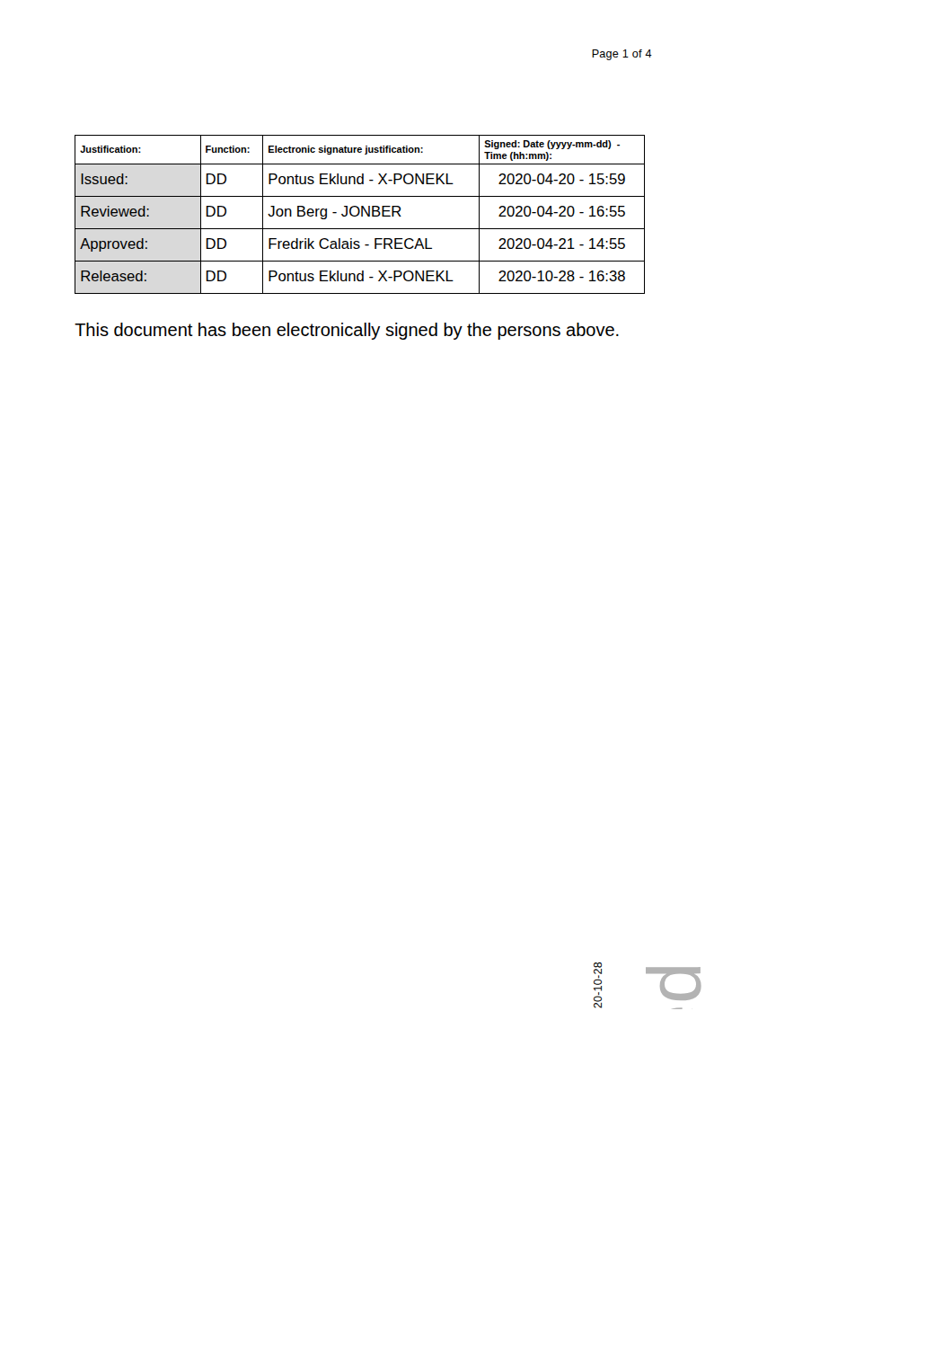Page 1 of 4
| Justification: | Function: | Electronic signature justification: | Signed: Date (yyyy-mm-dd) - Time (hh:mm): |
| --- | --- | --- | --- |
| Issued: | DD | Pontus Eklund - X-PONEKL | 2020-04-20 - 15:59 |
| Reviewed: | DD | Jon Berg - JONBER | 2020-04-20 - 16:55 |
| Approved: | DD | Fredrik Calais - FRECAL | 2020-04-21 - 14:55 |
| Released: | DD | Pontus Eklund - X-PONEKL | 2020-10-28 - 16:38 |
This document has been electronically signed by the persons above.
Released
Document No: 10000038354 Edition: 05 Release date: 2020-10-28